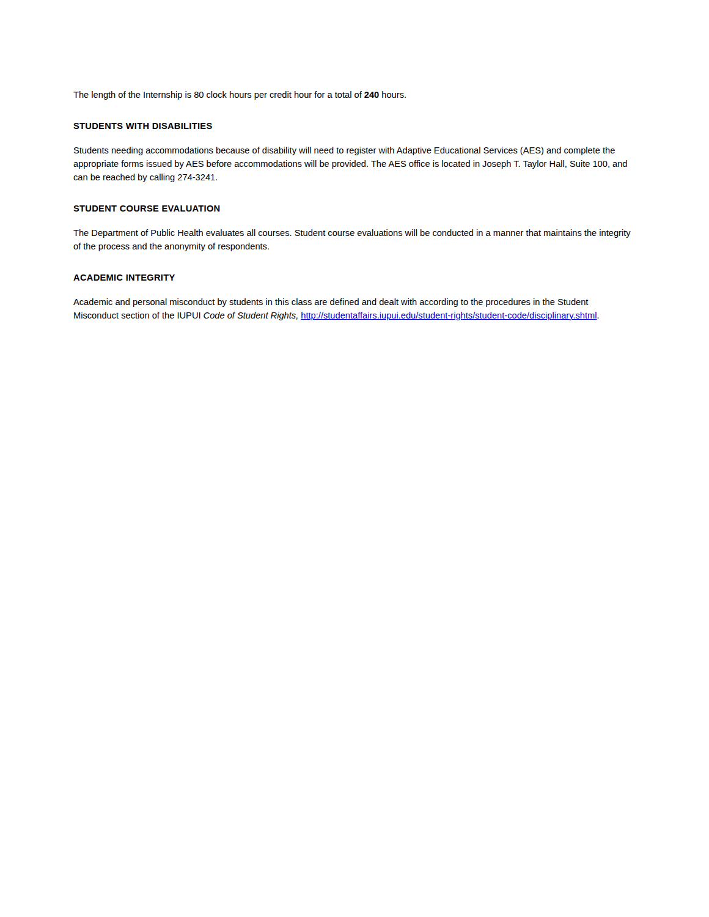The length of the Internship is 80 clock hours per credit hour for a total of 240 hours.
Students with Disabilities
Students needing accommodations because of disability will need to register with Adaptive Educational Services (AES) and complete the appropriate forms issued by AES before accommodations will be provided. The AES office is located in Joseph T. Taylor Hall, Suite 100, and can be reached by calling 274-3241.
Student Course Evaluation
The Department of Public Health evaluates all courses. Student course evaluations will be conducted in a manner that maintains the integrity of the process and the anonymity of respondents.
Academic Integrity
Academic and personal misconduct by students in this class are defined and dealt with according to the procedures in the Student Misconduct section of the IUPUI Code of Student Rights, http://studentaffairs.iupui.edu/student-rights/student-code/disciplinary.shtml.